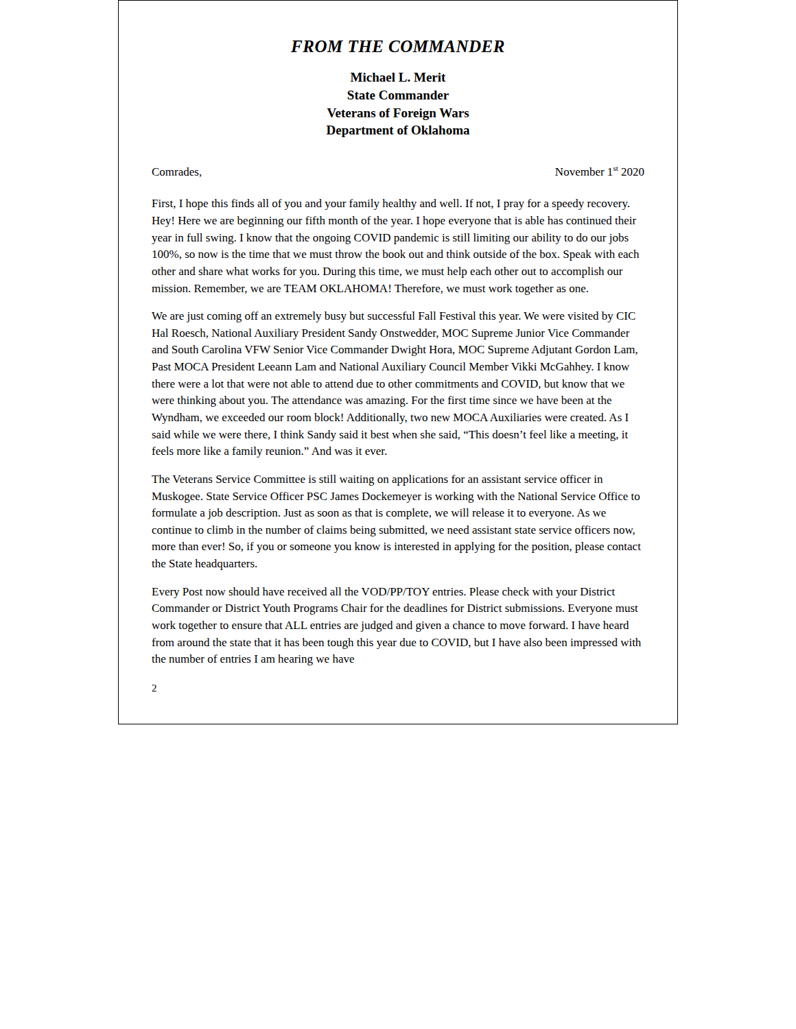FROM THE COMMANDER
Michael L. Merit
State Commander
Veterans of Foreign Wars
Department of Oklahoma
Comrades, November 1st 2020
First, I hope this finds all of you and your family healthy and well. If not, I pray for a speedy recovery. Hey! Here we are beginning our fifth month of the year. I hope everyone that is able has continued their year in full swing. I know that the ongoing COVID pandemic is still limiting our ability to do our jobs 100%, so now is the time that we must throw the book out and think outside of the box. Speak with each other and share what works for you. During this time, we must help each other out to accomplish our mission. Remember, we are TEAM OKLAHOMA! Therefore, we must work together as one.
We are just coming off an extremely busy but successful Fall Festival this year. We were visited by CIC Hal Roesch, National Auxiliary President Sandy Onstwedder, MOC Supreme Junior Vice Commander and South Carolina VFW Senior Vice Commander Dwight Hora, MOC Supreme Adjutant Gordon Lam, Past MOCA President Leeann Lam and National Auxiliary Council Member Vikki McGahhey. I know there were a lot that were not able to attend due to other commitments and COVID, but know that we were thinking about you. The attendance was amazing. For the first time since we have been at the Wyndham, we exceeded our room block! Additionally, two new MOCA Auxiliaries were created. As I said while we were there, I think Sandy said it best when she said, “This doesn’t feel like a meeting, it feels more like a family reunion.” And was it ever.
The Veterans Service Committee is still waiting on applications for an assistant service officer in Muskogee. State Service Officer PSC James Dockemeyer is working with the National Service Office to formulate a job description. Just as soon as that is complete, we will release it to everyone. As we continue to climb in the number of claims being submitted, we need assistant state service officers now, more than ever! So, if you or someone you know is interested in applying for the position, please contact the State headquarters.
Every Post now should have received all the VOD/PP/TOY entries. Please check with your District Commander or District Youth Programs Chair for the deadlines for District submissions. Everyone must work together to ensure that ALL entries are judged and given a chance to move forward. I have heard from around the state that it has been tough this year due to COVID, but I have also been impressed with the number of entries I am hearing we have
2